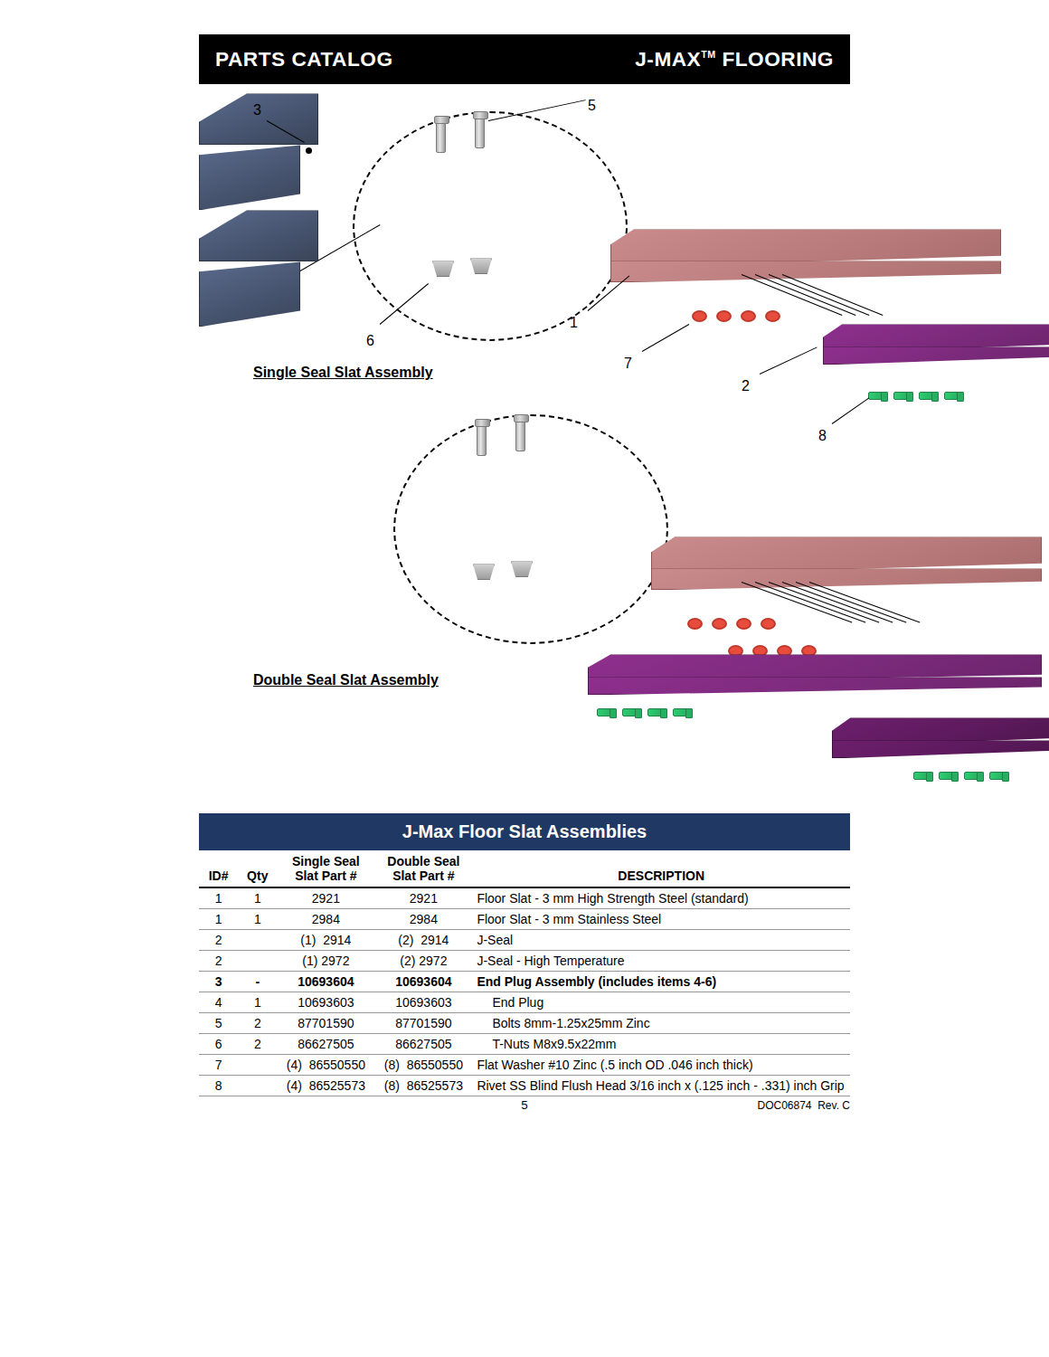PARTS CATALOG
J-MAXTM FLOORING
3
5
4
6
1
7
2
8
Single Seal Slat Assembly
Double Seal Slat Assembly
J-Max Floor Slat Assemblies
| ID# | Qty | Single Seal Slat Part # | Double Seal Slat Part # | DESCRIPTION |
| --- | --- | --- | --- | --- |
| 1 | 1 | 2921 | 2921 | Floor Slat - 3 mm High Strength Steel (standard) |
| 1 | 1 | 2984 | 2984 | Floor Slat - 3 mm Stainless Steel |
| 2 | | (1) 2914 | (2) 2914 | J-Seal |
| 2 | | (1) 2972 | (2) 2972 | J-Seal - High Temperature |
| 3 | - | 10693604 | 10693604 | End Plug Assembly (includes items 4-6) |
| 4 | 1 | 10693603 | 10693603 | End Plug |
| 5 | 2 | 87701590 | 87701590 | Bolts 8mm-1.25x25mm Zinc |
| 6 | 2 | 86627505 | 86627505 | T-Nuts M8x9.5x22mm |
| 7 | | (4) 86550550 | (8) 86550550 | Flat Washer #10 Zinc (.5 inch OD .046 inch thick) |
| 8 | | (4) 86525573 | (8) 86525573 | Rivet SS Blind Flush Head 3/16 inch x (.125 inch - .331) inch Grip |
5
DOC06874 Rev. C